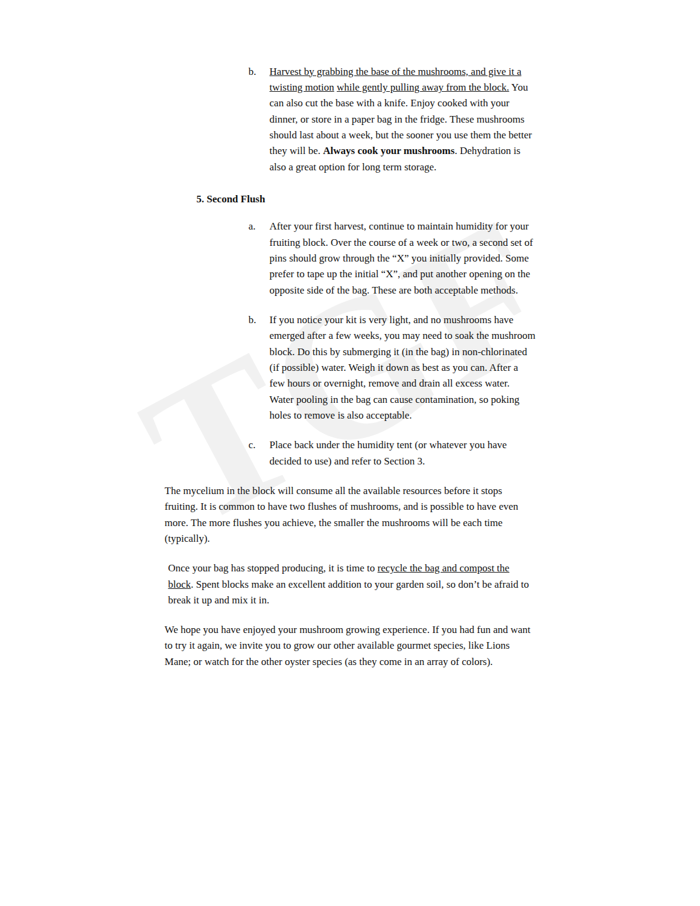TGF
b. Harvest by grabbing the base of the mushrooms, and give it a twisting motion while gently pulling away from the block. You can also cut the base with a knife. Enjoy cooked with your dinner, or store in a paper bag in the fridge. These mushrooms should last about a week, but the sooner you use them the better they will be. Always cook your mushrooms. Dehydration is also a great option for long term storage.
5. Second Flush
a. After your first harvest, continue to maintain humidity for your fruiting block. Over the course of a week or two, a second set of pins should grow through the “X” you initially provided. Some prefer to tape up the initial “X”, and put another opening on the opposite side of the bag. These are both acceptable methods.
b. If you notice your kit is very light, and no mushrooms have emerged after a few weeks, you may need to soak the mushroom block. Do this by submerging it (in the bag) in non-chlorinated (if possible) water. Weigh it down as best as you can. After a few hours or overnight, remove and drain all excess water. Water pooling in the bag can cause contamination, so poking holes to remove is also acceptable.
c. Place back under the humidity tent (or whatever you have decided to use) and refer to Section 3.
The mycelium in the block will consume all the available resources before it stops fruiting. It is common to have two flushes of mushrooms, and is possible to have even more. The more flushes you achieve, the smaller the mushrooms will be each time (typically).
Once your bag has stopped producing, it is time to recycle the bag and compost the block. Spent blocks make an excellent addition to your garden soil, so don’t be afraid to break it up and mix it in.
We hope you have enjoyed your mushroom growing experience. If you had fun and want to try it again, we invite you to grow our other available gourmet species, like Lions Mane; or watch for the other oyster species (as they come in an array of colors).